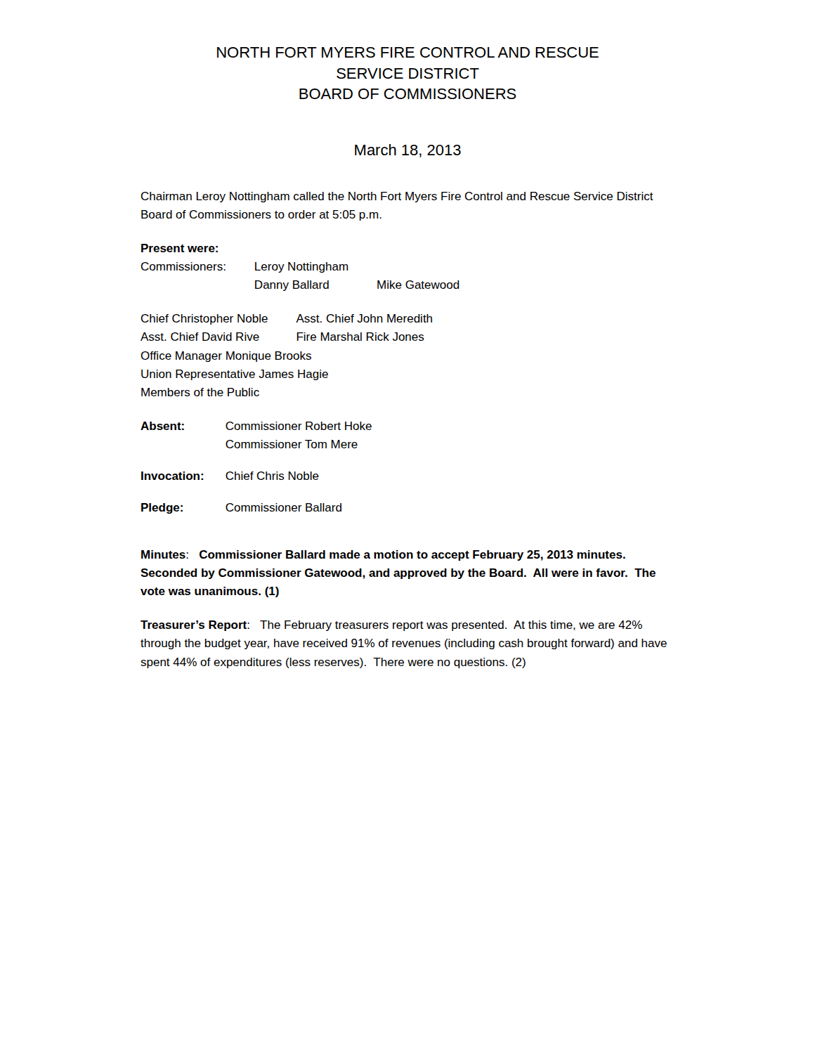NORTH FORT MYERS FIRE CONTROL AND RESCUE
SERVICE DISTRICT
BOARD OF COMMISSIONERS
March 18, 2013
Chairman Leroy Nottingham called the North Fort Myers Fire Control and Rescue Service District Board of Commissioners to order at 5:05 p.m.
Present were:
| Commissioners: | Leroy Nottingham | |
| | Danny Ballard | Mike Gatewood |
| Chief Christopher Noble | Asst. Chief John Meredith |
| Asst. Chief David Rive | Fire Marshal Rick Jones |
| Office Manager Monique Brooks |
| Union Representative James Hagie |
| Members of the Public |
| Absent: | Commissioner Robert Hoke Commissioner Tom Mere |
| Invocation: | Chief Chris Noble |
| Pledge: | Commissioner Ballard |
Minutes: Commissioner Ballard made a motion to accept February 25, 2013 minutes. Seconded by Commissioner Gatewood, and approved by the Board. All were in favor. The vote was unanimous. (1)
Treasurer’s Report: The February treasurers report was presented. At this time, we are 42% through the budget year, have received 91% of revenues (including cash brought forward) and have spent 44% of expenditures (less reserves). There were no questions. (2)